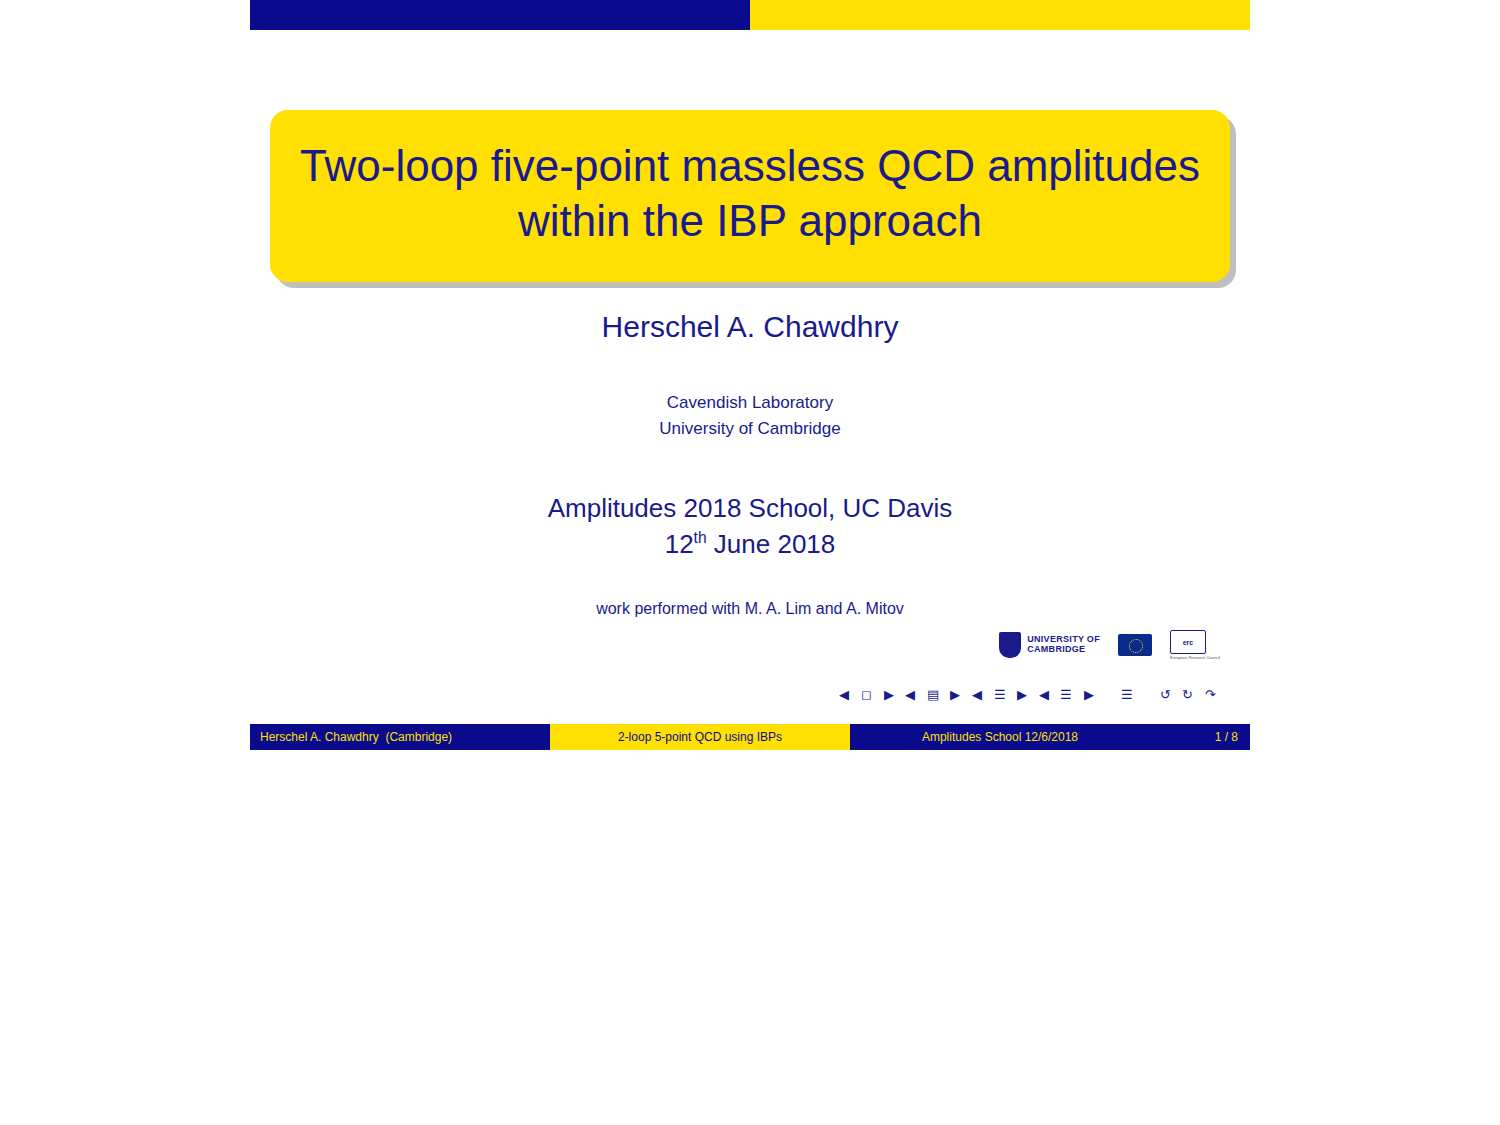Two-loop five-point massless QCD amplitudes within the IBP approach
Herschel A. Chawdhry
Cavendish Laboratory
University of Cambridge
Amplitudes 2018 School, UC Davis
12th June 2018
work performed with M. A. Lim and A. Mitov
UNIVERSITY OF
CAMBRIDGE
erc
European Research Council
◀ ◻ ▶ ◀ ▤ ▶ ◀ ☰ ▶ ◀ ☰ ▶ ☰ ↺ ↻ ↷
Herschel A. Chawdhry (Cambridge)
2-loop 5-point QCD using IBPs
Amplitudes School 12/6/2018
1 / 8